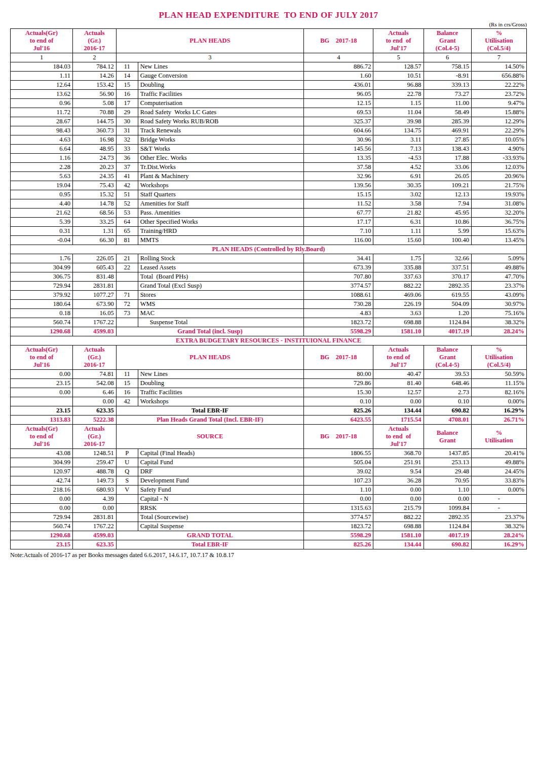PLAN HEAD EXPENDITURE TO END OF JULY 2017
(Rs in crs/Gross)
| Actuals(Gr) to end of Jul'16 | Actuals (Gr.) 2016-17 | PLAN HEADS | BG 2017-18 | Actuals to end of Jul'17 | Balance Grant (Col.4-5) | % Utilisation (Col.5/4) |
| --- | --- | --- | --- | --- | --- | --- |
| 1 | 2 | 3 | 4 | 5 | 6 | 7 |
| 184.03 | 784.12 | 11 | New Lines | 886.72 | 128.57 | 758.15 | 14.50% |
| 1.11 | 14.26 | 14 | Gauge Conversion | 1.60 | 10.51 | -8.91 | 656.88% |
| 12.64 | 153.42 | 15 | Doubling | 436.01 | 96.88 | 339.13 | 22.22% |
| 13.62 | 56.90 | 16 | Traffic Facilities | 96.05 | 22.78 | 73.27 | 23.72% |
| 0.96 | 5.08 | 17 | Computerisation | 12.15 | 1.15 | 11.00 | 9.47% |
| 11.72 | 70.88 | 29 | Road Safety Works LC Gates | 69.53 | 11.04 | 58.49 | 15.88% |
| 28.67 | 144.75 | 30 | Road Safety Works RUB/ROB | 325.37 | 39.98 | 285.39 | 12.29% |
| 98.43 | 360.73 | 31 | Track Renewals | 604.66 | 134.75 | 469.91 | 22.29% |
| 4.63 | 16.98 | 32 | Bridge Works | 30.96 | 3.11 | 27.85 | 10.05% |
| 6.64 | 48.95 | 33 | S&T Works | 145.56 | 7.13 | 138.43 | 4.90% |
| 1.16 | 24.73 | 36 | Other Elec. Works | 13.35 | -4.53 | 17.88 | -33.93% |
| 2.28 | 20.23 | 37 | Tr.Dist.Works | 37.58 | 4.52 | 33.06 | 12.03% |
| 5.63 | 24.35 | 41 | Plant & Machinery | 32.96 | 6.91 | 26.05 | 20.96% |
| 19.04 | 75.43 | 42 | Workshops | 139.56 | 30.35 | 109.21 | 21.75% |
| 0.95 | 15.32 | 51 | Staff Quarters | 15.15 | 3.02 | 12.13 | 19.93% |
| 4.40 | 14.78 | 52 | Amenities for Staff | 11.52 | 3.58 | 7.94 | 31.08% |
| 21.62 | 68.56 | 53 | Pass. Amenities | 67.77 | 21.82 | 45.95 | 32.20% |
| 5.39 | 33.25 | 64 | Other Specified Works | 17.17 | 6.31 | 10.86 | 36.75% |
| 0.31 | 1.31 | 65 | Training/HRD | 7.10 | 1.11 | 5.99 | 15.63% |
| -0.04 | 66.30 | 81 | MMTS | 116.00 | 15.60 | 100.40 | 13.45% |
| PLAN HEADS (Controlled by Rly.Board) |
| 1.76 | 226.05 | 21 | Rolling Stock | 34.41 | 1.75 | 32.66 | 5.09% |
| 304.99 | 605.43 | 22 | Leased Assets | 673.39 | 335.88 | 337.51 | 49.88% |
| 306.75 | 831.48 | | Total (Board PHs) | 707.80 | 337.63 | 370.17 | 47.70% |
| 729.94 | 2831.81 | | Grand Total (Excl Susp) | 3774.57 | 882.22 | 2892.35 | 23.37% |
| 379.92 | 1077.27 | 71 | Stores | 1088.61 | 469.06 | 619.55 | 43.09% |
| 180.64 | 673.90 | 72 | WMS | 730.28 | 226.19 | 504.09 | 30.97% |
| 0.18 | 16.05 | 73 | MAC | 4.83 | 3.63 | 1.20 | 75.16% |
| 560.74 | 1767.22 | | Suspense Total | 1823.72 | 698.88 | 1124.84 | 38.32% |
| 1290.68 | 4599.03 | Grand Total (incl. Susp) | 5598.29 | 1581.10 | 4017.19 | 28.24% |
| EXTRA BUDGETARY RESOURCES - INSTITUIONAL FINANCE |
| Actuals(Gr) to end of Jul'16 | Actuals (Gr.) 2016-17 | PLAN HEADS | BG 2017-18 | Actuals to end of Jul'17 | Balance Grant (Col.4-5) | % Utilisation (Col.5/4) |
| 0.00 | 74.81 | 11 | New Lines | 80.00 | 40.47 | 39.53 | 50.59% |
| 23.15 | 542.08 | 15 | Doubling | 729.86 | 81.40 | 648.46 | 11.15% |
| 0.00 | 6.46 | 16 | Traffic Facilities | 15.30 | 12.57 | 2.73 | 82.16% |
| | 0.00 | 42 | Workshops | 0.10 | 0.00 | 0.10 | 0.00% |
| 23.15 | 623.35 | Total EBR-IF | 825.26 | 134.44 | 690.82 | 16.29% |
| 1313.83 | 5222.38 | Plan Heads Grand Total (Incl. EBR-IF) | 6423.55 | 1715.54 | 4708.01 | 26.71% |
| Actuals(Gr) to end of Jul'16 | Actuals (Gr.) 2016-17 | SOURCE | BG 2017-18 | Actuals to end of Jul'17 | Balance Grant | % Utilisation |
| 43.08 | 1248.51 | P | Capital (Final Heads) | 1806.55 | 368.70 | 1437.85 | 20.41% |
| 304.99 | 259.47 | U | Capital Fund | 505.04 | 251.91 | 253.13 | 49.88% |
| 120.97 | 488.78 | Q | DRF | 39.02 | 9.54 | 29.48 | 24.45% |
| 42.74 | 149.73 | S | Development Fund | 107.23 | 36.28 | 70.95 | 33.83% |
| 218.16 | 680.93 | V | Safety Fund | 1.10 | 0.00 | 1.10 | 0.00% |
| 0.00 | 4.39 | | Capital - N | 0.00 | 0.00 | 0.00 | - |
| 0.00 | 0.00 | | RRSK | 1315.63 | 215.79 | 1099.84 | - |
| 729.94 | 2831.81 | | Total (Sourcewise) | 3774.57 | 882.22 | 2892.35 | 23.37% |
| 560.74 | 1767.22 | | Capital Suspense | 1823.72 | 698.88 | 1124.84 | 38.32% |
| 1290.68 | 4599.03 | GRAND TOTAL | 5598.29 | 1581.10 | 4017.19 | 28.24% |
| 23.15 | 623.35 | Total EBR-IF | 825.26 | 134.44 | 690.82 | 16.29% |
Note:Actuals of 2016-17 as per Books messages dated 6.6.2017, 14.6.17, 10.7.17 & 10.8.17